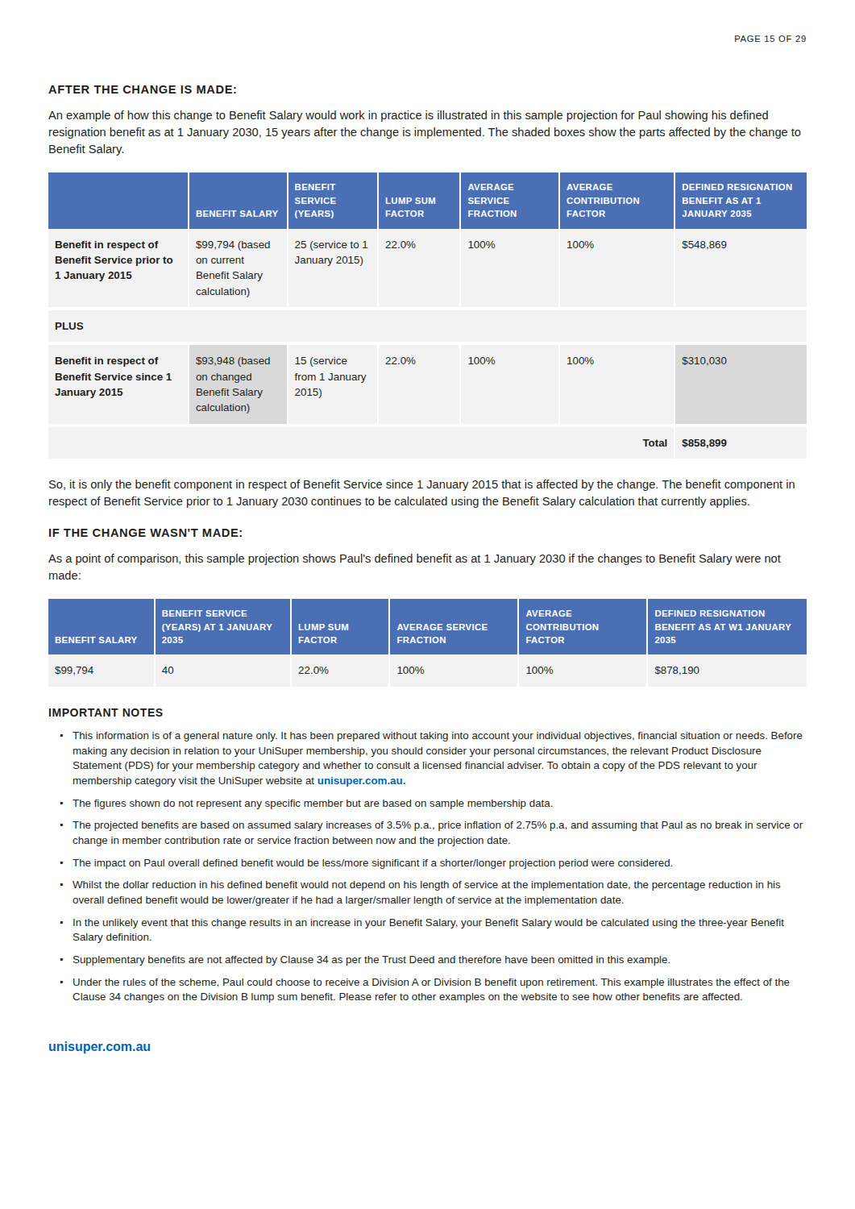PAGE 15 OF 29
After the change is made:
An example of how this change to Benefit Salary would work in practice is illustrated in this sample projection for Paul showing his defined resignation benefit as at 1 January 2030, 15 years after the change is implemented. The shaded boxes show the parts affected by the change to Benefit Salary.
| | Benefit Salary | Benefit Service (years) | Lump sum factor | Average Service Fraction | Average Contribution Factor | Defined resignation benefit as at 1 January 2035 |
| --- | --- | --- | --- | --- | --- | --- |
| Benefit in respect of Benefit Service prior to 1 January 2015 | $99,794 (based on current Benefit Salary calculation) | 25 (service to 1 January 2015) | 22.0% | 100% | 100% | $548,869 |
| PLUS |
| Benefit in respect of Benefit Service since 1 January 2015 | $93,948 (based on changed Benefit Salary calculation) | 15 (service from 1 January 2015) | 22.0% | 100% | 100% | $310,030 |
| Total | $858,899 |
So, it is only the benefit component in respect of Benefit Service since 1 January 2015 that is affected by the change. The benefit component in respect of Benefit Service prior to 1 January 2030 continues to be calculated using the Benefit Salary calculation that currently applies.
If the change wasn't made:
As a point of comparison, this sample projection shows Paul's defined benefit as at 1 January 2030 if the changes to Benefit Salary were not made:
| Benefit Salary | Benefit Service (years) at 1 January 2035 | Lump sum factor | Average Service Fraction | Average Contribution Factor | Defined resignation benefit as at W1 January 2035 |
| --- | --- | --- | --- | --- | --- |
| $99,794 | 40 | 22.0% | 100% | 100% | $878,190 |
Important notes
This information is of a general nature only. It has been prepared without taking into account your individual objectives, financial situation or needs. Before making any decision in relation to your UniSuper membership, you should consider your personal circumstances, the relevant Product Disclosure Statement (PDS) for your membership category and whether to consult a licensed financial adviser. To obtain a copy of the PDS relevant to your membership category visit the UniSuper website at unisuper.com.au.
The figures shown do not represent any specific member but are based on sample membership data.
The projected benefits are based on assumed salary increases of 3.5% p.a., price inflation of 2.75% p.a, and assuming that Paul as no break in service or change in member contribution rate or service fraction between now and the projection date.
The impact on Paul overall defined benefit would be less/more significant if a shorter/longer projection period were considered.
Whilst the dollar reduction in his defined benefit would not depend on his length of service at the implementation date, the percentage reduction in his overall defined benefit would be lower/greater if he had a larger/smaller length of service at the implementation date.
In the unlikely event that this change results in an increase in your Benefit Salary, your Benefit Salary would be calculated using the three-year Benefit Salary definition.
Supplementary benefits are not affected by Clause 34 as per the Trust Deed and therefore have been omitted in this example.
Under the rules of the scheme, Paul could choose to receive a Division A or Division B benefit upon retirement. This example illustrates the effect of the Clause 34 changes on the Division B lump sum benefit. Please refer to other examples on the website to see how other benefits are affected.
unisuper.com.au